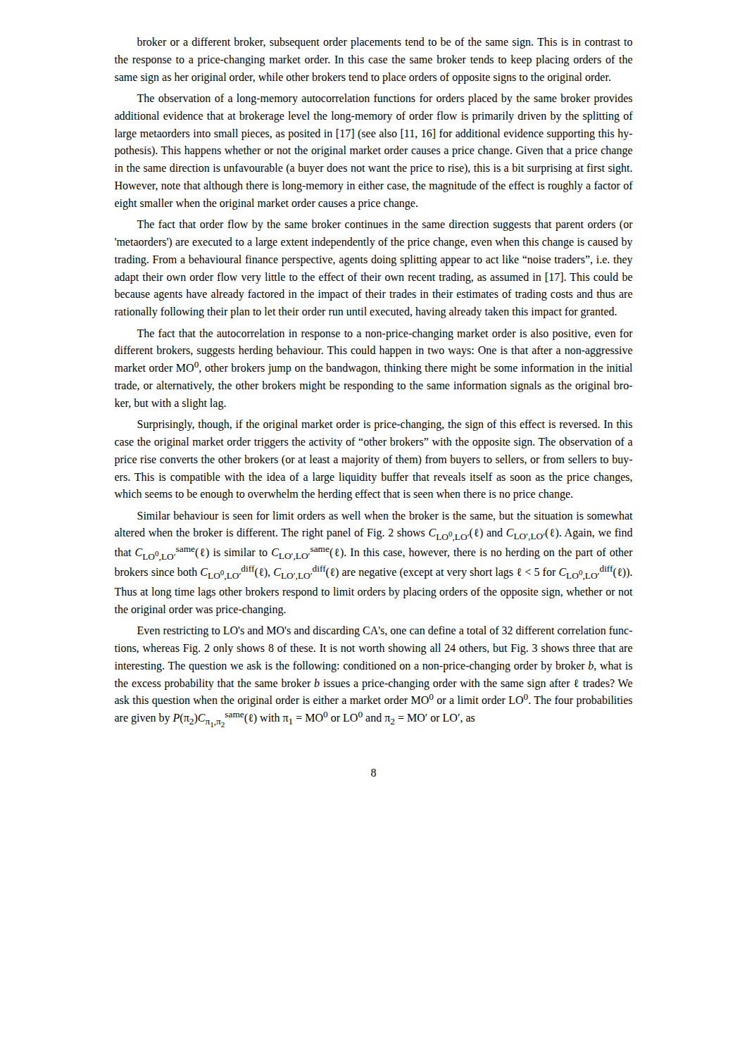broker or a different broker, subsequent order placements tend to be of the same sign. This is in contrast to the response to a price-changing market order. In this case the same broker tends to keep placing orders of the same sign as her original order, while other brokers tend to place orders of opposite signs to the original order.
The observation of a long-memory autocorrelation functions for orders placed by the same broker provides additional evidence that at brokerage level the long-memory of order flow is primarily driven by the splitting of large metaorders into small pieces, as posited in [17] (see also [11, 16] for additional evidence supporting this hypothesis). This happens whether or not the original market order causes a price change. Given that a price change in the same direction is unfavourable (a buyer does not want the price to rise), this is a bit surprising at first sight. However, note that although there is long-memory in either case, the magnitude of the effect is roughly a factor of eight smaller when the original market order causes a price change.
The fact that order flow by the same broker continues in the same direction suggests that parent orders (or 'metaorders') are executed to a large extent independently of the price change, even when this change is caused by trading. From a behavioural finance perspective, agents doing splitting appear to act like “noise traders”, i.e. they adapt their own order flow very little to the effect of their own recent trading, as assumed in [17]. This could be because agents have already factored in the impact of their trades in their estimates of trading costs and thus are rationally following their plan to let their order run until executed, having already taken this impact for granted.
The fact that the autocorrelation in response to a non-price-changing market order is also positive, even for different brokers, suggests herding behaviour. This could happen in two ways: One is that after a non-aggressive market order MO0, other brokers jump on the bandwagon, thinking there might be some information in the initial trade, or alternatively, the other brokers might be responding to the same information signals as the original broker, but with a slight lag.
Surprisingly, though, if the original market order is price-changing, the sign of this effect is reversed. In this case the original market order triggers the activity of “other brokers” with the opposite sign. The observation of a price rise converts the other brokers (or at least a majority of them) from buyers to sellers, or from sellers to buyers. This is compatible with the idea of a large liquidity buffer that reveals itself as soon as the price changes, which seems to be enough to overwhelm the herding effect that is seen when there is no price change.
Similar behaviour is seen for limit orders as well when the broker is the same, but the situation is somewhat altered when the broker is different. The right panel of Fig. 2 shows CLO0,LO′(ℓ) and CLO′,LO′(ℓ). Again, we find that CLO0,LO′same(ℓ) is similar to CLO′,LO′same(ℓ). In this case, however, there is no herding on the part of other brokers since both CLO0,LO′diff(ℓ), CLO′,LO′diff(ℓ) are negative (except at very short lags ℓ < 5 for CLO0,LO′diff(ℓ)). Thus at long time lags other brokers respond to limit orders by placing orders of the opposite sign, whether or not the original order was price-changing.
Even restricting to LO's and MO's and discarding CA's, one can define a total of 32 different correlation functions, whereas Fig. 2 only shows 8 of these. It is not worth showing all 24 others, but Fig. 3 shows three that are interesting. The question we ask is the following: conditioned on a non-price-changing order by broker b, what is the excess probability that the same broker b issues a price-changing order with the same sign after ℓ trades? We ask this question when the original order is either a market order MO0 or a limit order LO0. The four probabilities are given by P(π2)Cπ1,π2same(ℓ) with π1 = MO0 or LO0 and π2 = MO′ or LO′, as
8